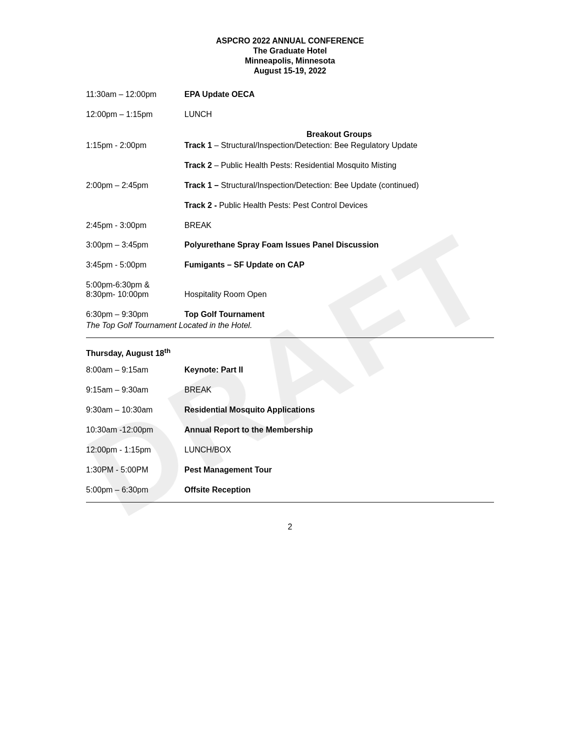DRAFT
ASPCRO 2022 ANNUAL CONFERENCE
The Graduate Hotel
Minneapolis, Minnesota
August 15-19, 2022
| 11:30am – 12:00pm | EPA Update OECA |
| 12:00pm – 1:15pm | LUNCH |
| | Breakout Groups |
| 1:15pm - 2:00pm | Track 1 – Structural/Inspection/Detection: Bee Regulatory Update |
| | Track 2 – Public Health Pests: Residential Mosquito Misting |
| 2:00pm – 2:45pm | Track 1 – Structural/Inspection/Detection: Bee Update (continued) |
| | Track 2 - Public Health Pests: Pest Control Devices |
| 2:45pm - 3:00pm | BREAK |
| 3:00pm – 3:45pm | Polyurethane Spray Foam Issues Panel Discussion |
| 3:45pm - 5:00pm | Fumigants – SF Update on CAP |
| 5:00pm-6:30pm & 8:30pm- 10:00pm | Hospitality Room Open |
| 6:30pm – 9:30pm | Top Golf Tournament |
The Top Golf Tournament Located in the Hotel.
Thursday, August 18th
| 8:00am – 9:15am | Keynote: Part II |
| 9:15am – 9:30am | BREAK |
| 9:30am – 10:30am | Residential Mosquito Applications |
| 10:30am -12:00pm | Annual Report to the Membership |
| 12:00pm - 1:15pm | LUNCH/BOX |
| 1:30PM - 5:00PM | Pest Management Tour |
| 5:00pm – 6:30pm | Offsite Reception |
2